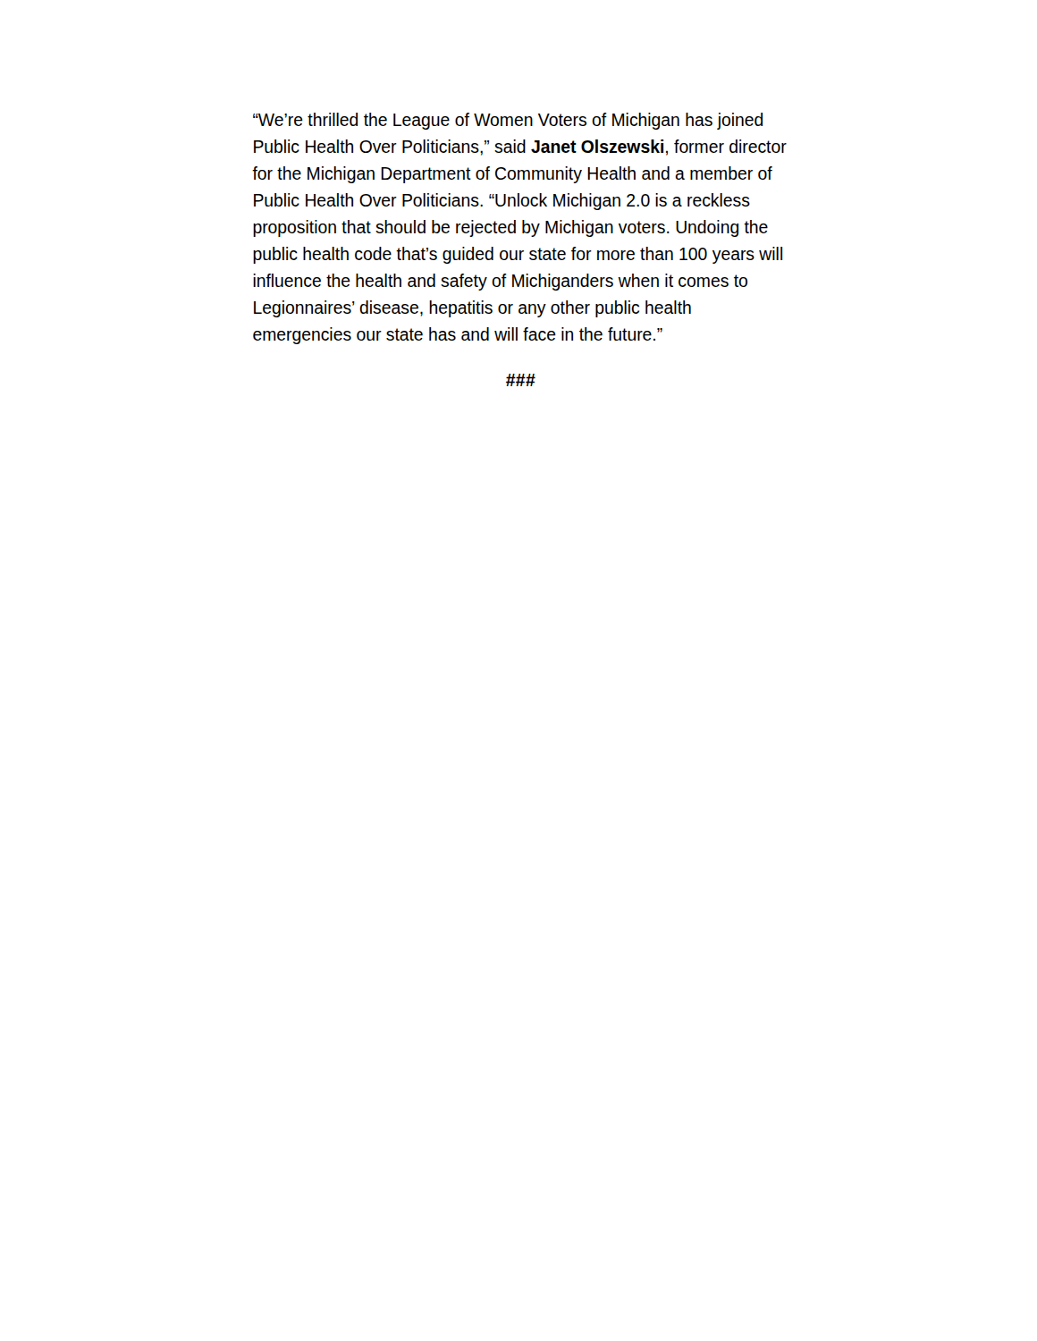“We’re thrilled the League of Women Voters of Michigan has joined Public Health Over Politicians,” said Janet Olszewski, former director for the Michigan Department of Community Health and a member of Public Health Over Politicians. “Unlock Michigan 2.0 is a reckless proposition that should be rejected by Michigan voters. Undoing the public health code that’s guided our state for more than 100 years will influence the health and safety of Michiganders when it comes to Legionnaires’ disease, hepatitis or any other public health emergencies our state has and will face in the future.”
###